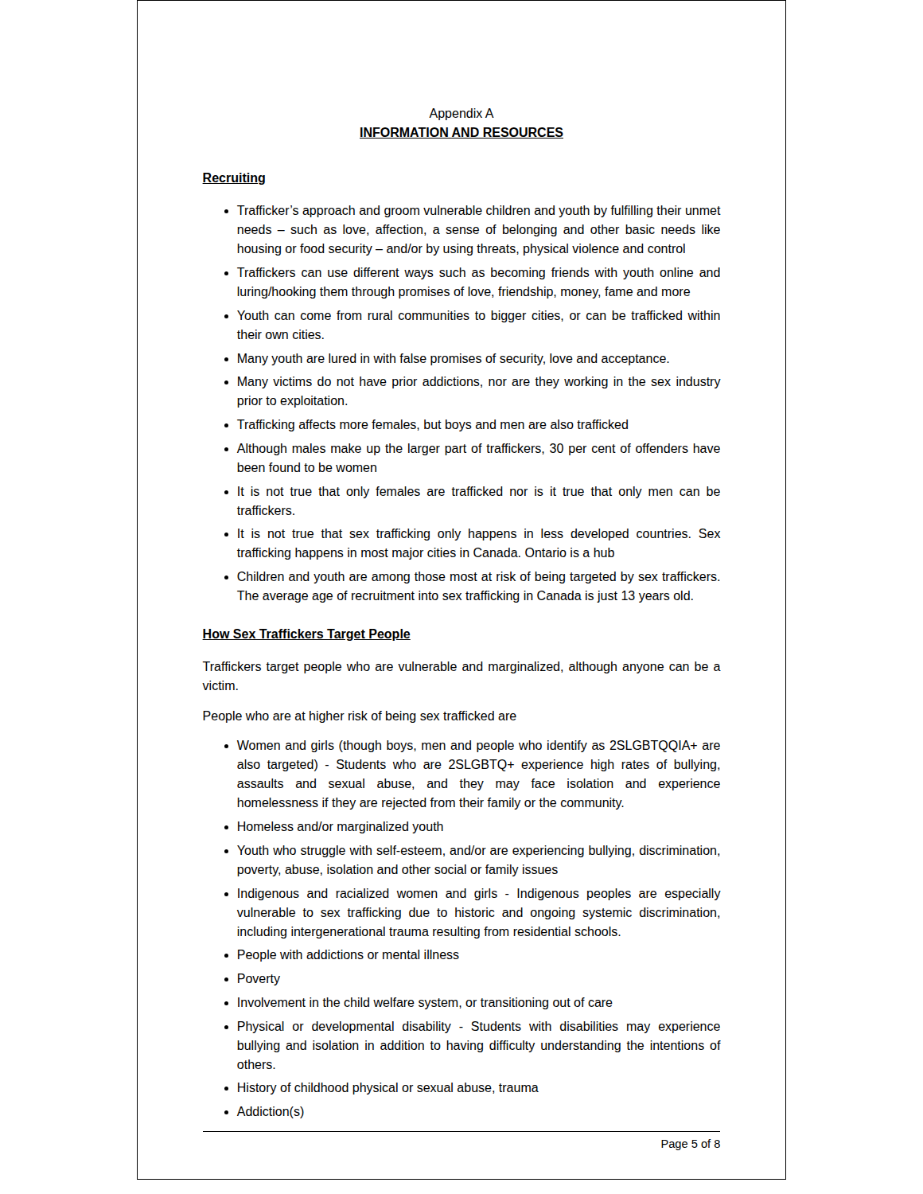Appendix A INFORMATION AND RESOURCES
Recruiting
Trafficker’s approach and groom vulnerable children and youth by fulfilling their unmet needs – such as love, affection, a sense of belonging and other basic needs like housing or food security – and/or by using threats, physical violence and control
Traffickers can use different ways such as becoming friends with youth online and luring/hooking them through promises of love, friendship, money, fame and more
Youth can come from rural communities to bigger cities, or can be trafficked within their own cities.
Many youth are lured in with false promises of security, love and acceptance.
Many victims do not have prior addictions, nor are they working in the sex industry prior to exploitation.
Trafficking affects more females, but boys and men are also trafficked
Although males make up the larger part of traffickers, 30 per cent of offenders have been found to be women
It is not true that only females are trafficked nor is it true that only men can be traffickers.
It is not true that sex trafficking only happens in less developed countries. Sex trafficking happens in most major cities in Canada. Ontario is a hub
Children and youth are among those most at risk of being targeted by sex traffickers. The average age of recruitment into sex trafficking in Canada is just 13 years old.
How Sex Traffickers Target People
Traffickers target people who are vulnerable and marginalized, although anyone can be a victim.
People who are at higher risk of being sex trafficked are
Women and girls (though boys, men and people who identify as 2SLGBTQQIA+ are also targeted) - Students who are 2SLGBTQ+ experience high rates of bullying, assaults and sexual abuse, and they may face isolation and experience homelessness if they are rejected from their family or the community.
Homeless and/or marginalized youth
Youth who struggle with self-esteem, and/or are experiencing bullying, discrimination, poverty, abuse, isolation and other social or family issues
Indigenous and racialized women and girls - Indigenous peoples are especially vulnerable to sex trafficking due to historic and ongoing systemic discrimination, including intergenerational trauma resulting from residential schools.
People with addictions or mental illness
Poverty
Involvement in the child welfare system, or transitioning out of care
Physical or developmental disability - Students with disabilities may experience bullying and isolation in addition to having difficulty understanding the intentions of others.
History of childhood physical or sexual abuse, trauma
Addiction(s)
Page 5 of 8